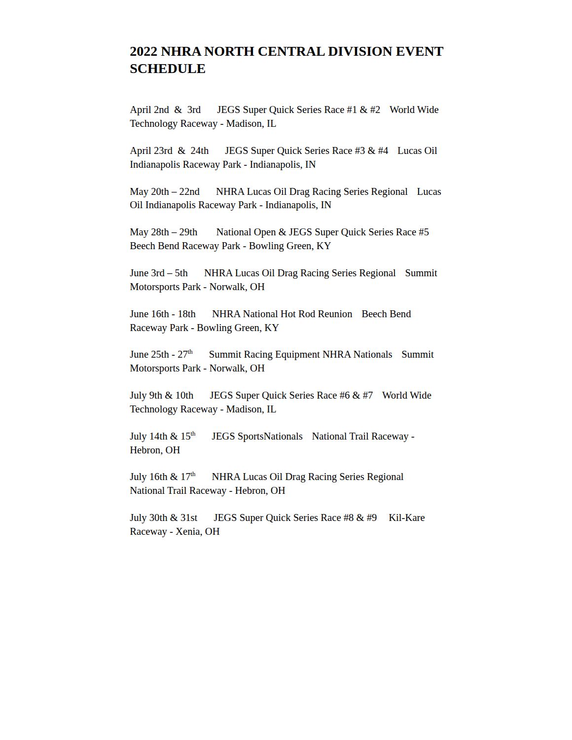2022 NHRA NORTH CENTRAL DIVISION EVENT SCHEDULE
April 2nd & 3rd JEGS Super Quick Series Race #1 & #2 World Wide Technology Raceway - Madison, IL
April 23rd & 24th JEGS Super Quick Series Race #3 & #4 Lucas Oil Indianapolis Raceway Park - Indianapolis, IN
May 20th – 22nd NHRA Lucas Oil Drag Racing Series Regional Lucas Oil Indianapolis Raceway Park - Indianapolis, IN
May 28th – 29th National Open & JEGS Super Quick Series Race #5 Beech Bend Raceway Park - Bowling Green, KY
June 3rd – 5th NHRA Lucas Oil Drag Racing Series Regional Summit Motorsports Park - Norwalk, OH
June 16th - 18th NHRA National Hot Rod Reunion Beech Bend Raceway Park - Bowling Green, KY
June 25th - 27th Summit Racing Equipment NHRA Nationals Summit Motorsports Park - Norwalk, OH
July 9th & 10th JEGS Super Quick Series Race #6 & #7 World Wide Technology Raceway - Madison, IL
July 14th & 15th JEGS SportsNationals National Trail Raceway - Hebron, OH
July 16th & 17th NHRA Lucas Oil Drag Racing Series Regional National Trail Raceway - Hebron, OH
July 30th & 31st JEGS Super Quick Series Race #8 & #9 Kil-Kare Raceway - Xenia, OH